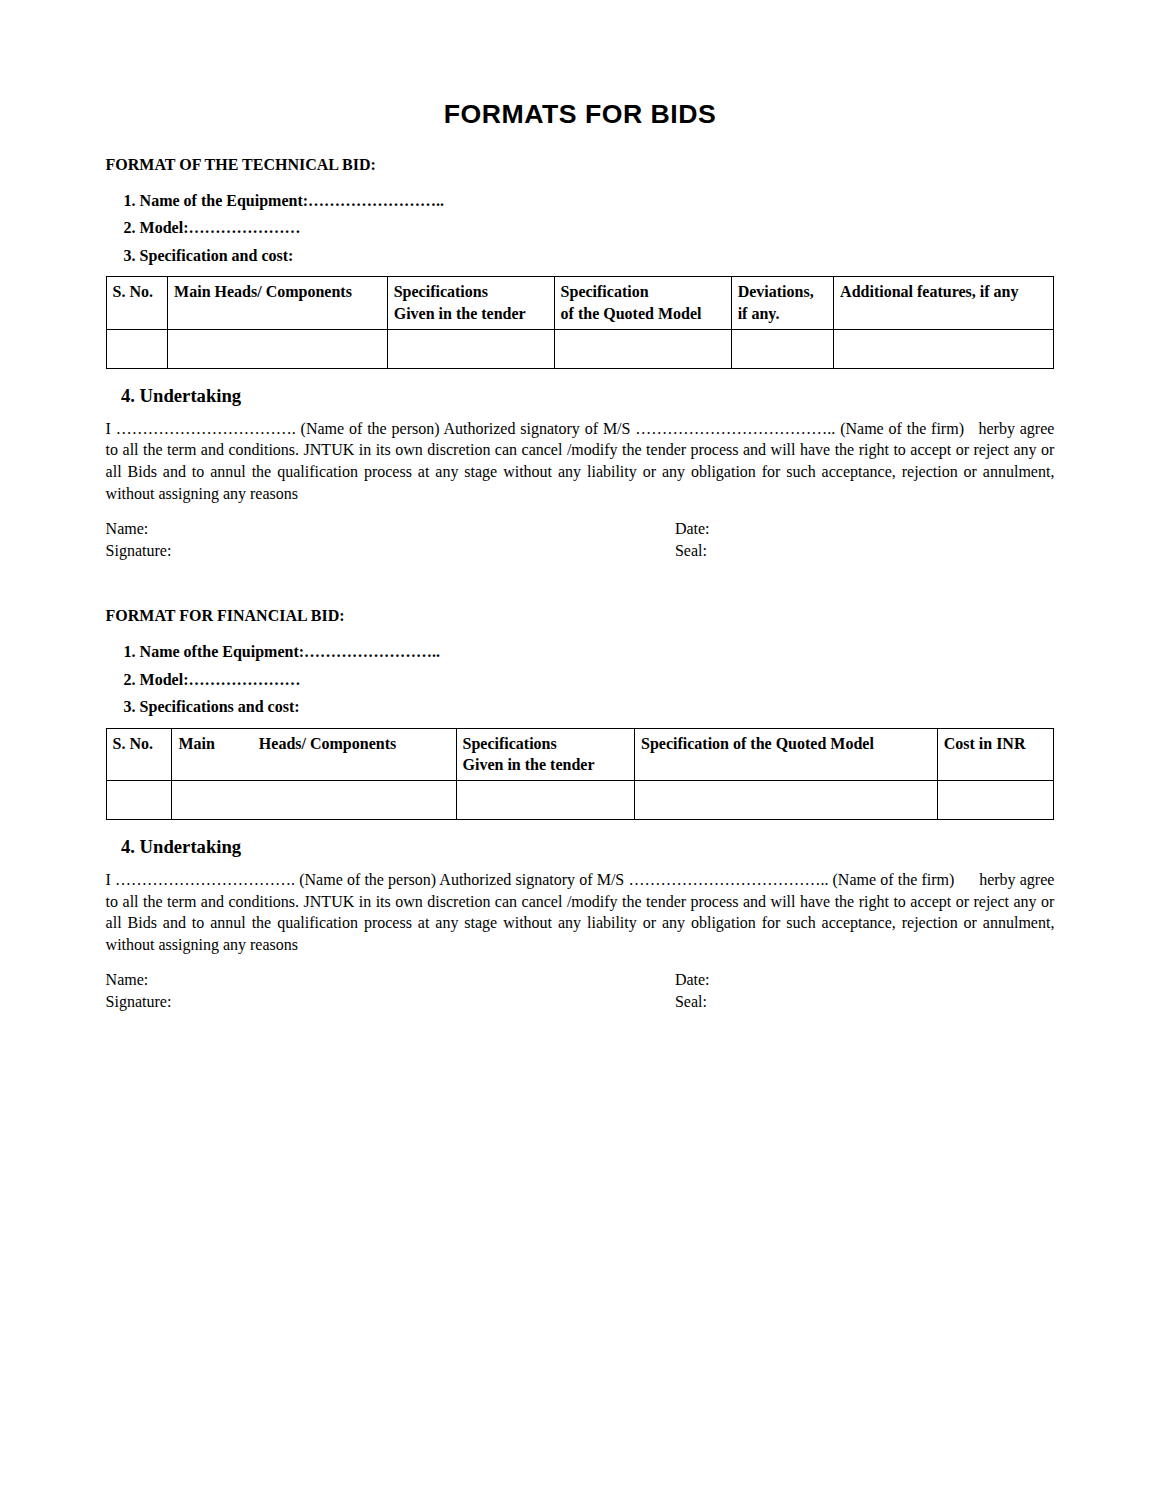FORMATS FOR BIDS
FORMAT OF THE TECHNICAL BID:
Name of the Equipment:……………………..
Model:…………………
Specification and cost:
| S. No. | Main Heads/ Components | Specifications Given in the tender | Specification of the Quoted Model | Deviations, if any. | Additional features, if any |
| --- | --- | --- | --- | --- | --- |
Undertaking
I ……………………………. (Name of the person) Authorized signatory of M/S ……………………………….. (Name of the firm) herby agree to all the term and conditions. JNTUK in its own discretion can cancel /modify the tender process and will have the right to accept or reject any or all Bids and to annul the qualification process at any stage without any liability or any obligation for such acceptance, rejection or annulment, without assigning any reasons
| Name: | Date: |
| Signature: | Seal: |
FORMAT FOR FINANCIAL BID:
Name ofthe Equipment:……………………..
Model:…………………
Specifications and cost:
| S. No. | Main Heads/ Components | Specifications Given in the tender | Specification of the Quoted Model | Cost in INR |
| --- | --- | --- | --- | --- |
Undertaking
I ……………………………. (Name of the person) Authorized signatory of M/S ……………………………….. (Name of the firm) herby agree to all the term and conditions. JNTUK in its own discretion can cancel /modify the tender process and will have the right to accept or reject any or all Bids and to annul the qualification process at any stage without any liability or any obligation for such acceptance, rejection or annulment, without assigning any reasons
| Name: | Date: |
| Signature: | Seal: |